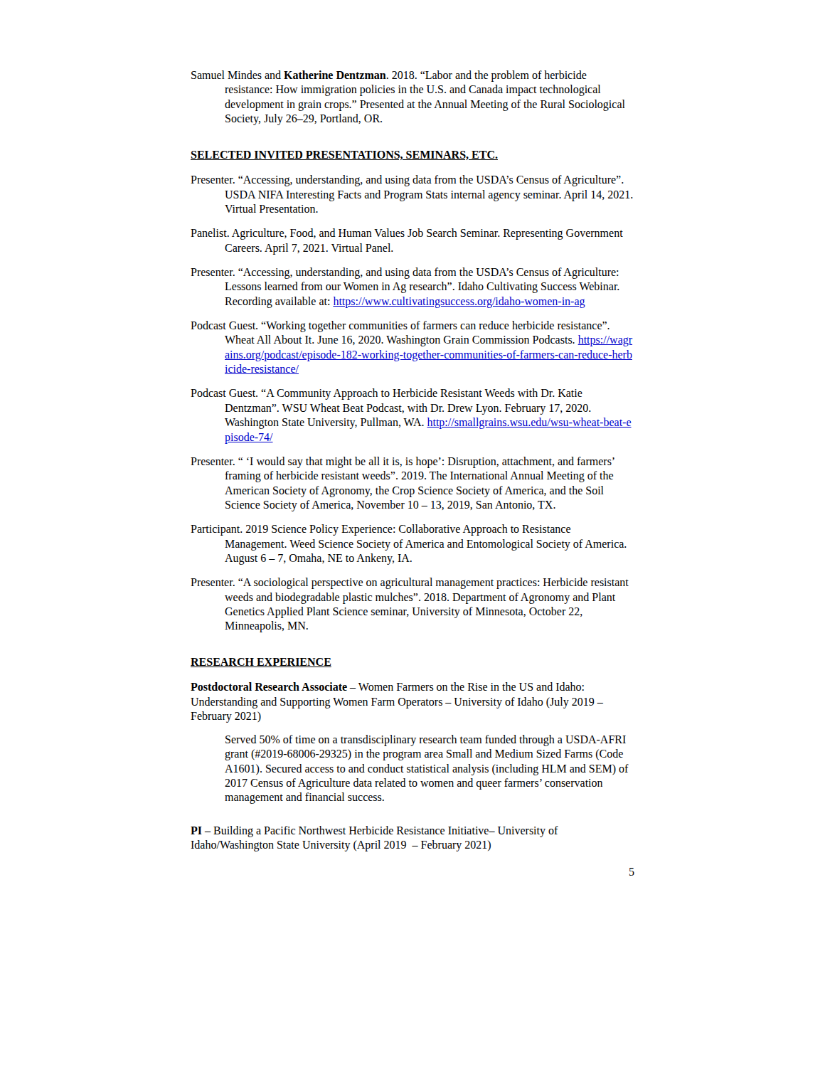Samuel Mindes and Katherine Dentzman. 2018. “Labor and the problem of herbicide resistance: How immigration policies in the U.S. and Canada impact technological development in grain crops.” Presented at the Annual Meeting of the Rural Sociological Society, July 26–29, Portland, OR.
Selected Invited Presentations, Seminars, etc.
Presenter. “Accessing, understanding, and using data from the USDA’s Census of Agriculture”. USDA NIFA Interesting Facts and Program Stats internal agency seminar. April 14, 2021. Virtual Presentation.
Panelist. Agriculture, Food, and Human Values Job Search Seminar. Representing Government Careers. April 7, 2021. Virtual Panel.
Presenter. “Accessing, understanding, and using data from the USDA’s Census of Agriculture: Lessons learned from our Women in Ag research”. Idaho Cultivating Success Webinar. Recording available at: https://www.cultivatingsuccess.org/idaho-women-in-ag
Podcast Guest. “Working together communities of farmers can reduce herbicide resistance”. Wheat All About It. June 16, 2020. Washington Grain Commission Podcasts. https://wagrains.org/podcast/episode-182-working-together-communities-of-farmers-can-reduce-herbicide-resistance/
Podcast Guest. “A Community Approach to Herbicide Resistant Weeds with Dr. Katie Dentzman”. WSU Wheat Beat Podcast, with Dr. Drew Lyon. February 17, 2020. Washington State University, Pullman, WA. http://smallgrains.wsu.edu/wsu-wheat-beat-episode-74/
Presenter. “ ‘I would say that might be all it is, is hope’: Disruption, attachment, and farmers’ framing of herbicide resistant weeds”. 2019. The International Annual Meeting of the American Society of Agronomy, the Crop Science Society of America, and the Soil Science Society of America, November 10 – 13, 2019, San Antonio, TX.
Participant. 2019 Science Policy Experience: Collaborative Approach to Resistance Management. Weed Science Society of America and Entomological Society of America. August 6 – 7, Omaha, NE to Ankeny, IA.
Presenter. “A sociological perspective on agricultural management practices: Herbicide resistant weeds and biodegradable plastic mulches”. 2018. Department of Agronomy and Plant Genetics Applied Plant Science seminar, University of Minnesota, October 22, Minneapolis, MN.
Research Experience
Postdoctoral Research Associate – Women Farmers on the Rise in the US and Idaho: Understanding and Supporting Women Farm Operators – University of Idaho (July 2019 – February 2021)
Served 50% of time on a transdisciplinary research team funded through a USDA-AFRI grant (#2019-68006-29325) in the program area Small and Medium Sized Farms (Code A1601). Secured access to and conduct statistical analysis (including HLM and SEM) of 2017 Census of Agriculture data related to women and queer farmers’ conservation management and financial success.
PI – Building a Pacific Northwest Herbicide Resistance Initiative– University of Idaho/Washington State University (April 2019 – February 2021)
5